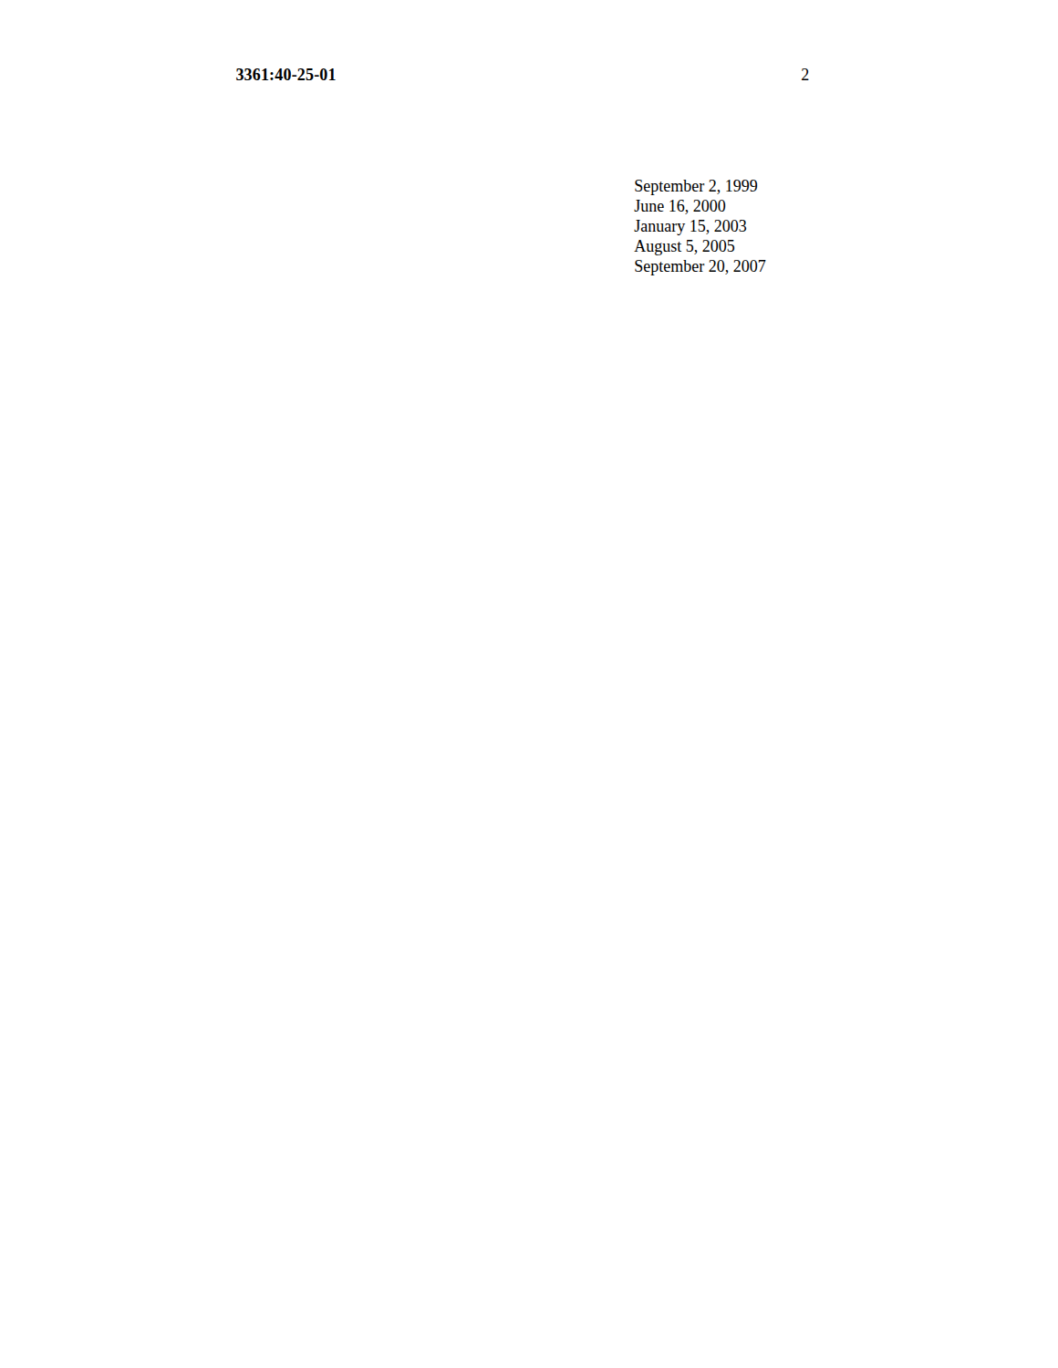3361:40-25-01 2
September 2, 1999
June 16, 2000
January 15, 2003
August 5, 2005
September 20, 2007